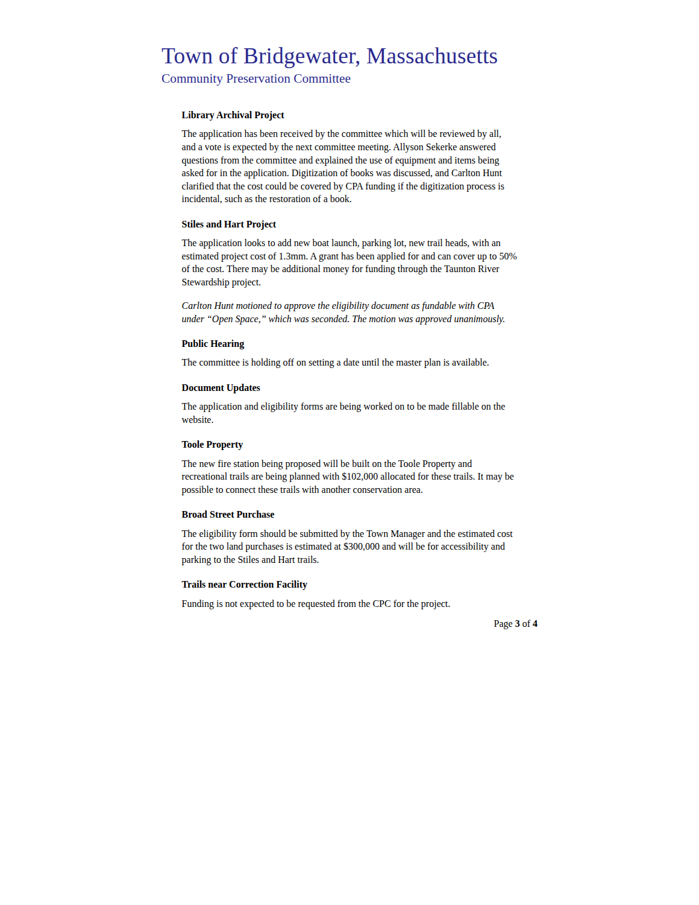Town of Bridgewater, Massachusetts
Community Preservation Committee
Library Archival Project
The application has been received by the committee which will be reviewed by all, and a vote is expected by the next committee meeting. Allyson Sekerke answered questions from the committee and explained the use of equipment and items being asked for in the application. Digitization of books was discussed, and Carlton Hunt clarified that the cost could be covered by CPA funding if the digitization process is incidental, such as the restoration of a book.
Stiles and Hart Project
The application looks to add new boat launch, parking lot, new trail heads, with an estimated project cost of 1.3mm. A grant has been applied for and can cover up to 50% of the cost. There may be additional money for funding through the Taunton River Stewardship project.
Carlton Hunt motioned to approve the eligibility document as fundable with CPA under “Open Space,” which was seconded. The motion was approved unanimously.
Public Hearing
The committee is holding off on setting a date until the master plan is available.
Document Updates
The application and eligibility forms are being worked on to be made fillable on the website.
Toole Property
The new fire station being proposed will be built on the Toole Property and recreational trails are being planned with $102,000 allocated for these trails. It may be possible to connect these trails with another conservation area.
Broad Street Purchase
The eligibility form should be submitted by the Town Manager and the estimated cost for the two land purchases is estimated at $300,000 and will be for accessibility and parking to the Stiles and Hart trails.
Trails near Correction Facility
Funding is not expected to be requested from the CPC for the project.
Page 3 of 4